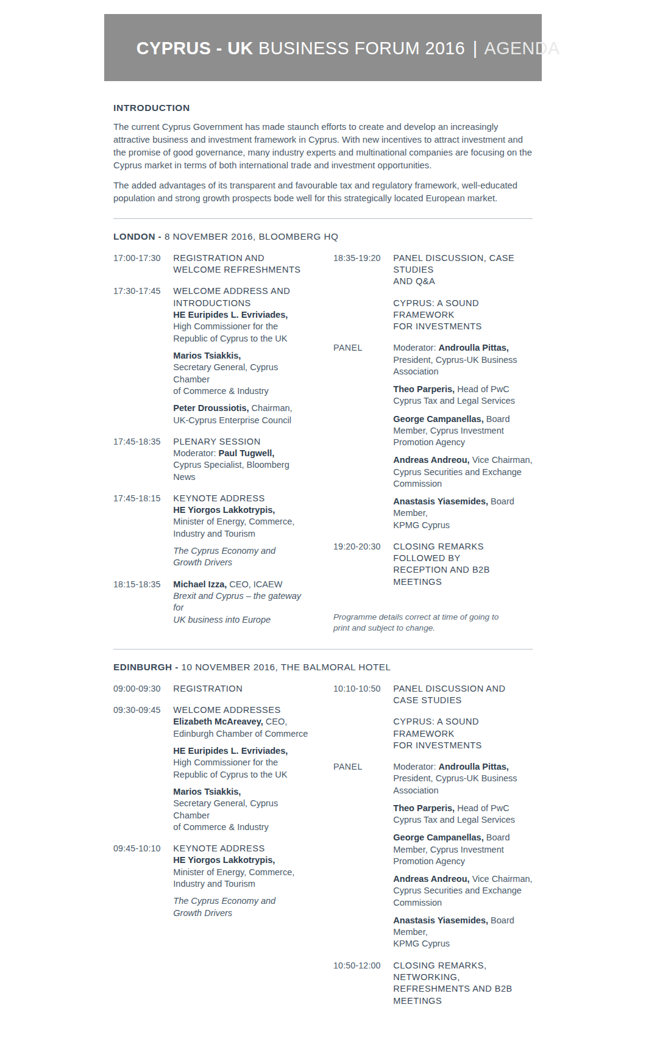CYPRUS - UK BUSINESS FORUM 2016 | AGENDA
INTRODUCTION
The current Cyprus Government has made staunch efforts to create and develop an increasingly attractive business and investment framework in Cyprus. With new incentives to attract investment and the promise of good governance, many industry experts and multinational companies are focusing on the Cyprus market in terms of both international trade and investment opportunities.
The added advantages of its transparent and favourable tax and regulatory framework, well-educated population and strong growth prospects bode well for this strategically located European market.
LONDON - 8 NOVEMBER 2016, BLOOMBERG HQ
| 17:00-17:30 | REGISTRATION AND WELCOME REFRESHMENTS |
| 17:30-17:45 | WELCOME ADDRESS AND INTRODUCTIONS HE Euripides L. Evriviades, High Commissioner for the Republic of Cyprus to the UK Marios Tsiakkis, Secretary General, Cyprus Chamber of Commerce & Industry Peter Droussiotis, Chairman, UK-Cyprus Enterprise Council |
| 17:45-18:35 | PLENARY SESSION Moderator: Paul Tugwell, Cyprus Specialist, Bloomberg News |
| 17:45-18:15 | KEYNOTE ADDRESS HE Yiorgos Lakkotrypis, Minister of Energy, Commerce, Industry and Tourism The Cyprus Economy and Growth Drivers |
| 18:15-18:35 | Michael Izza, CEO, ICAEW Brexit and Cyprus – the gateway for UK business into Europe |
| 18:35-19:20 | PANEL DISCUSSION, CASE STUDIES AND Q&A |
| | CYPRUS: A SOUND FRAMEWORK FOR INVESTMENTS |
| PANEL | Moderator: Androulla Pittas, President, Cyprus-UK Business Association Theo Parperis, Head of PwC Cyprus Tax and Legal Services George Campanellas, Board Member, Cyprus Investment Promotion Agency Andreas Andreou, Vice Chairman, Cyprus Securities and Exchange Commission Anastasis Yiasemides, Board Member, KPMG Cyprus |
| 19:20-20:30 | CLOSING REMARKS FOLLOWED BY RECEPTION AND B2B MEETINGS |
Programme details correct at time of going to
print and subject to change.
EDINBURGH - 10 NOVEMBER 2016, THE BALMORAL HOTEL
| 09:00-09:30 | REGISTRATION |
| 09:30-09:45 | WELCOME ADDRESSES Elizabeth McAreavey, CEO, Edinburgh Chamber of Commerce HE Euripides L. Evriviades, High Commissioner for the Republic of Cyprus to the UK Marios Tsiakkis, Secretary General, Cyprus Chamber of Commerce & Industry |
| 09:45-10:10 | KEYNOTE ADDRESS HE Yiorgos Lakkotrypis, Minister of Energy, Commerce, Industry and Tourism The Cyprus Economy and Growth Drivers |
| 10:10-10:50 | PANEL DISCUSSION AND CASE STUDIES |
| | CYPRUS: A SOUND FRAMEWORK FOR INVESTMENTS |
| PANEL | Moderator: Androulla Pittas, President, Cyprus-UK Business Association Theo Parperis, Head of PwC Cyprus Tax and Legal Services George Campanellas, Board Member, Cyprus Investment Promotion Agency Andreas Andreou, Vice Chairman, Cyprus Securities and Exchange Commission Anastasis Yiasemides, Board Member, KPMG Cyprus |
| 10:50-12:00 | CLOSING REMARKS, NETWORKING, REFRESHMENTS AND B2B MEETINGS |